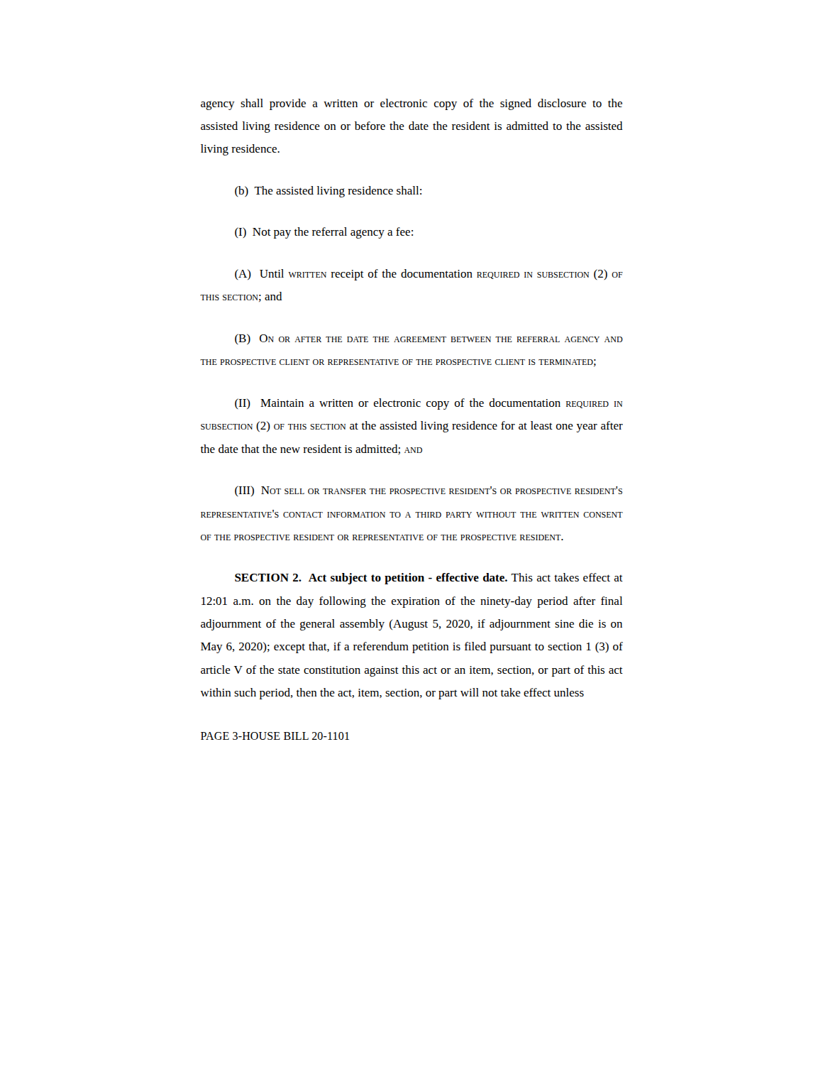agency shall provide a written or electronic copy of the signed disclosure to the assisted living residence on or before the date the resident is admitted to the assisted living residence.
(b) The assisted living residence shall:
(I) Not pay the referral agency a fee:
(A) Until written receipt of the documentation required in subsection (2) of this section; and
(B) On or after the date the agreement between the referral agency and the prospective client or representative of the prospective client is terminated;
(II) Maintain a written or electronic copy of the documentation required in subsection (2) of this section at the assisted living residence for at least one year after the date that the new resident is admitted; and
(III) Not sell or transfer the prospective resident's or prospective resident's representative's contact information to a third party without the written consent of the prospective resident or representative of the prospective resident.
SECTION 2. Act subject to petition - effective date. This act takes effect at 12:01 a.m. on the day following the expiration of the ninety-day period after final adjournment of the general assembly (August 5, 2020, if adjournment sine die is on May 6, 2020); except that, if a referendum petition is filed pursuant to section 1 (3) of article V of the state constitution against this act or an item, section, or part of this act within such period, then the act, item, section, or part will not take effect unless
PAGE 3-HOUSE BILL 20-1101